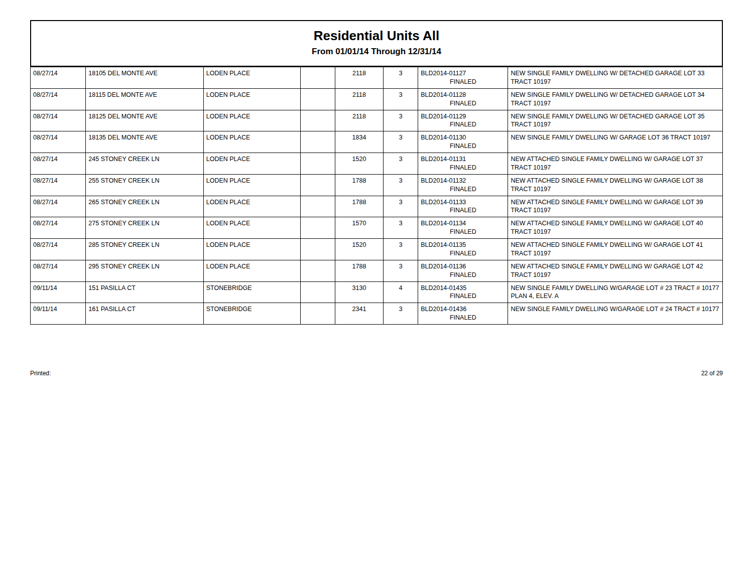Residential Units All
From 01/01/14 Through 12/31/14
| 08/27/14 | 18105 DEL MONTE AVE | LODEN PLACE | | 2118 | 3 | BLD2014-01127 FINALED | NEW SINGLE FAMILY DWELLING W/ DETACHED GARAGE LOT 33 TRACT 10197 |
| 08/27/14 | 18115 DEL MONTE AVE | LODEN PLACE | | 2118 | 3 | BLD2014-01128 FINALED | NEW SINGLE FAMILY DWELLING W/ DETACHED GARAGE LOT 34 TRACT 10197 |
| 08/27/14 | 18125 DEL MONTE AVE | LODEN PLACE | | 2118 | 3 | BLD2014-01129 FINALED | NEW SINGLE FAMILY DWELLING W/ DETACHED GARAGE LOT 35 TRACT 10197 |
| 08/27/14 | 18135 DEL MONTE AVE | LODEN PLACE | | 1834 | 3 | BLD2014-01130 FINALED | NEW SINGLE FAMILY DWELLING W/ GARAGE LOT 36 TRACT 10197 |
| 08/27/14 | 245 STONEY CREEK LN | LODEN PLACE | | 1520 | 3 | BLD2014-01131 FINALED | NEW ATTACHED SINGLE FAMILY DWELLING W/ GARAGE LOT 37 TRACT 10197 |
| 08/27/14 | 255 STONEY CREEK LN | LODEN PLACE | | 1788 | 3 | BLD2014-01132 FINALED | NEW ATTACHED SINGLE FAMILY DWELLING W/ GARAGE LOT 38 TRACT 10197 |
| 08/27/14 | 265 STONEY CREEK LN | LODEN PLACE | | 1788 | 3 | BLD2014-01133 FINALED | NEW ATTACHED SINGLE FAMILY DWELLING W/ GARAGE LOT 39 TRACT 10197 |
| 08/27/14 | 275 STONEY CREEK LN | LODEN PLACE | | 1570 | 3 | BLD2014-01134 FINALED | NEW ATTACHED SINGLE FAMILY DWELLING W/ GARAGE LOT 40 TRACT 10197 |
| 08/27/14 | 285 STONEY CREEK LN | LODEN PLACE | | 1520 | 3 | BLD2014-01135 FINALED | NEW ATTACHED SINGLE FAMILY DWELLING W/ GARAGE LOT 41 TRACT 10197 |
| 08/27/14 | 295 STONEY CREEK LN | LODEN PLACE | | 1788 | 3 | BLD2014-01136 FINALED | NEW ATTACHED SINGLE FAMILY DWELLING W/ GARAGE LOT 42 TRACT 10197 |
| 09/11/14 | 151 PASILLA CT | STONEBRIDGE | | 3130 | 4 | BLD2014-01435 FINALED | NEW SINGLE FAMILY DWELLING W/GARAGE LOT # 23 TRACT # 10177 PLAN 4, ELEV. A |
| 09/11/14 | 161 PASILLA CT | STONEBRIDGE | | 2341 | 3 | BLD2014-01436 FINALED | NEW SINGLE FAMILY DWELLING W/GARAGE LOT # 24 TRACT # 10177 |
Printed: 22 of 29